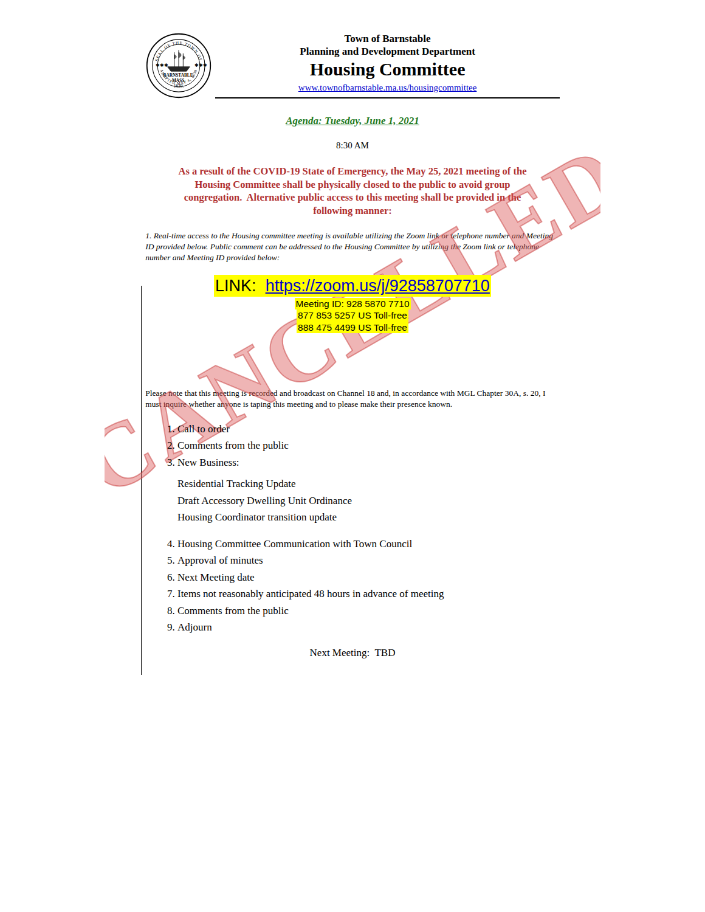CANCELLED
SEAL OF THE TOWN OF ADOPTED MAY 4, 1639 BARNSTABLE, MASS. 1639. ✱✱✱ ✱✱✱
Town of Barnstable
Planning and Development Department
Housing Committee
www.townofbarnstable.ma.us/housingcommittee
Agenda: Tuesday, June 1, 2021
8:30 AM
As a result of the COVID-19 State of Emergency, the May 25, 2021 meeting of the Housing Committee shall be physically closed to the public to avoid group congregation. Alternative public access to this meeting shall be provided in the following manner:
1. Real-time access to the Housing committee meeting is available utilizing the Zoom link or telephone number and Meeting ID provided below. Public comment can be addressed to the Housing Committee by utilizing the Zoom link or telephone number and Meeting ID provided below:
LINK: https://zoom.us/j/92858707710
Meeting ID: 928 5870 7710
877 853 5257 US Toll-free
888 475 4499 US Toll-free
Please note that this meeting is recorded and broadcast on Channel 18 and, in accordance with MGL Chapter 30A, s. 20, I must inquire whether anyone is taping this meeting and to please make their presence known.
Call to order
Comments from the public
New Business:
Residential Tracking Update
Draft Accessory Dwelling Unit Ordinance
Housing Coordinator transition update
Housing Committee Communication with Town Council
Approval of minutes
Next Meeting date
Items not reasonably anticipated 48 hours in advance of meeting
Comments from the public
Adjourn
Next Meeting: TBD